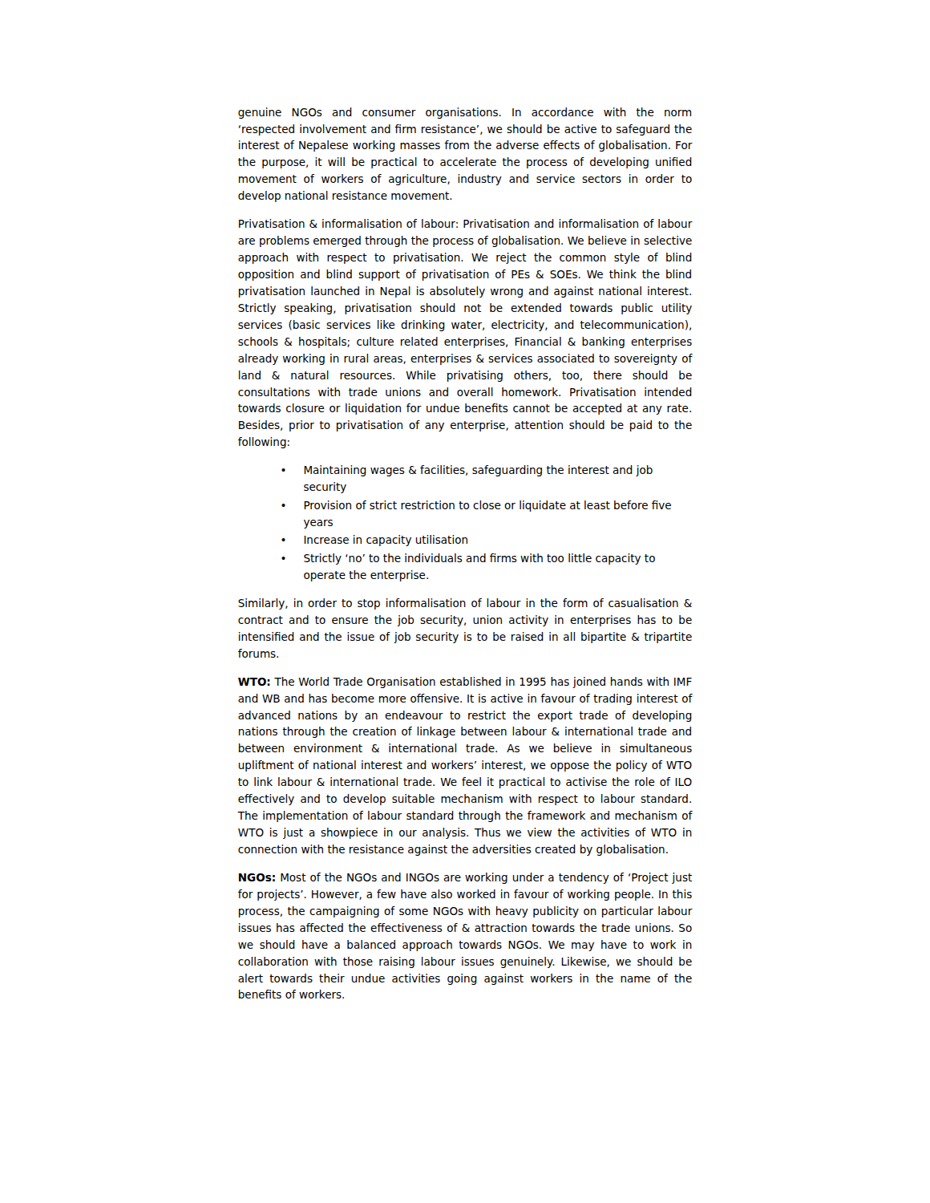genuine NGOs and consumer organisations. In accordance with the norm ‘respected involvement and firm resistance’, we should be active to safeguard the interest of Nepalese working masses from the adverse effects of globalisation. For the purpose, it will be practical to accelerate the process of developing unified movement of workers of agriculture, industry and service sectors in order to develop national resistance movement.
Privatisation & informalisation of labour: Privatisation and informalisation of labour are problems emerged through the process of globalisation. We believe in selective approach with respect to privatisation. We reject the common style of blind opposition and blind support of privatisation of PEs & SOEs. We think the blind privatisation launched in Nepal is absolutely wrong and against national interest. Strictly speaking, privatisation should not be extended towards public utility services (basic services like drinking water, electricity, and telecommunication), schools & hospitals; culture related enterprises, Financial & banking enterprises already working in rural areas, enterprises & services associated to sovereignty of land & natural resources. While privatising others, too, there should be consultations with trade unions and overall homework. Privatisation intended towards closure or liquidation for undue benefits cannot be accepted at any rate. Besides, prior to privatisation of any enterprise, attention should be paid to the following:
Maintaining wages & facilities, safeguarding the interest and job security
Provision of strict restriction to close or liquidate at least before five years
Increase in capacity utilisation
Strictly ‘no’ to the individuals and firms with too little capacity to operate the enterprise.
Similarly, in order to stop informalisation of labour in the form of casualisation & contract and to ensure the job security, union activity in enterprises has to be intensified and the issue of job security is to be raised in all bipartite & tripartite forums.
WTO: The World Trade Organisation established in 1995 has joined hands with IMF and WB and has become more offensive. It is active in favour of trading interest of advanced nations by an endeavour to restrict the export trade of developing nations through the creation of linkage between labour & international trade and between environment & international trade. As we believe in simultaneous upliftment of national interest and workers’ interest, we oppose the policy of WTO to link labour & international trade. We feel it practical to activise the role of ILO effectively and to develop suitable mechanism with respect to labour standard. The implementation of labour standard through the framework and mechanism of WTO is just a showpiece in our analysis. Thus we view the activities of WTO in connection with the resistance against the adversities created by globalisation.
NGOs: Most of the NGOs and INGOs are working under a tendency of ‘Project just for projects’. However, a few have also worked in favour of working people. In this process, the campaigning of some NGOs with heavy publicity on particular labour issues has affected the effectiveness of & attraction towards the trade unions. So we should have a balanced approach towards NGOs. We may have to work in collaboration with those raising labour issues genuinely. Likewise, we should be alert towards their undue activities going against workers in the name of the benefits of workers.